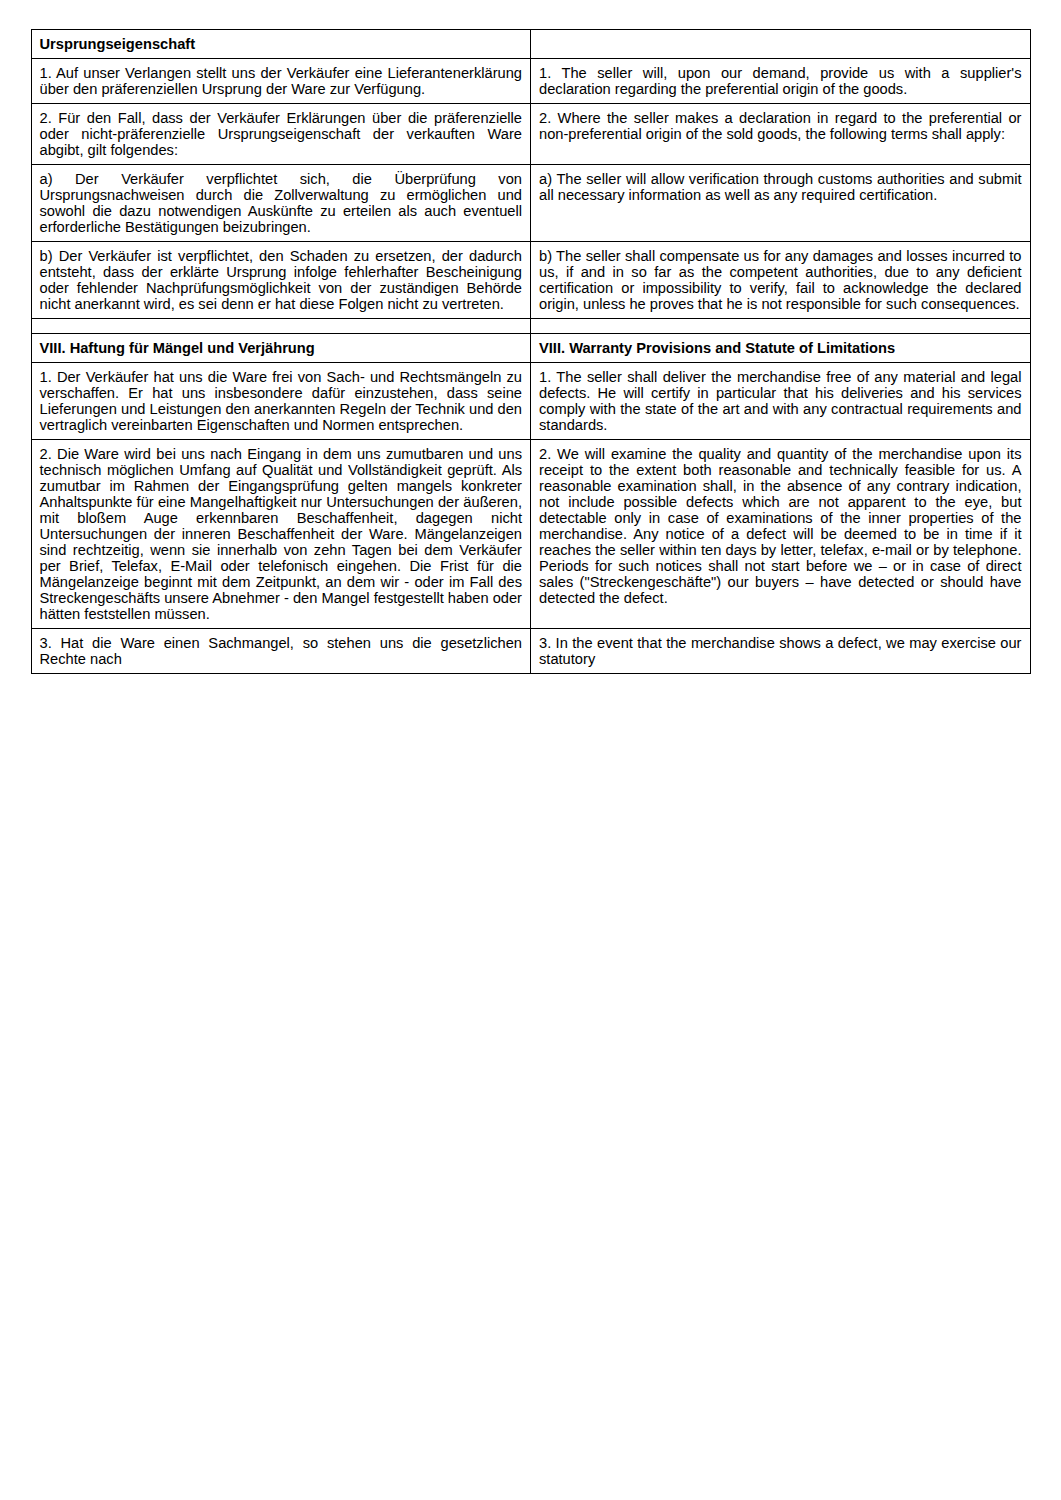| Ursprungseigenschaft | |
| 1. Auf unser Verlangen stellt uns der Verkäufer eine Lieferantenerklärung über den präferenziellen Ursprung der Ware zur Verfügung. | 1. The seller will, upon our demand, provide us with a supplier's declaration regarding the preferential origin of the goods. |
| 2. Für den Fall, dass der Verkäufer Erklärungen über die präferenzielle oder nicht-präferenzielle Ursprungseigenschaft der verkauften Ware abgibt, gilt folgendes: | 2. Where the seller makes a declaration in regard to the preferential or non-preferential origin of the sold goods, the following terms shall apply: |
| a) Der Verkäufer verpflichtet sich, die Überprüfung von Ursprungsnachweisen durch die Zollverwaltung zu ermöglichen und sowohl die dazu notwendigen Auskünfte zu erteilen als auch eventuell erforderliche Bestätigungen beizubringen. | a) The seller will allow verification through customs authorities and submit all necessary information as well as any required certification. |
| b) Der Verkäufer ist verpflichtet, den Schaden zu ersetzen, der dadurch entsteht, dass der erklärte Ursprung infolge fehlerhafter Bescheinigung oder fehlender Nachprüfungsmöglichkeit von der zuständigen Behörde nicht anerkannt wird, es sei denn er hat diese Folgen nicht zu vertreten. | b) The seller shall compensate us for any damages and losses incurred to us, if and in so far as the competent authorities, due to any deficient certification or impossibility to verify, fail to acknowledge the declared origin, unless he proves that he is not responsible for such consequences. |
| VIII. Haftung für Mängel und Verjährung | VIII. Warranty Provisions and Statute of Limitations |
| 1. Der Verkäufer hat uns die Ware frei von Sach- und Rechtsmängeln zu verschaffen. Er hat uns insbesondere dafür einzustehen, dass seine Lieferungen und Leistungen den anerkannten Regeln der Technik und den vertraglich vereinbarten Eigenschaften und Normen entsprechen. | 1. The seller shall deliver the merchandise free of any material and legal defects. He will certify in particular that his deliveries and his services comply with the state of the art and with any contractual requirements and standards. |
| 2. Die Ware wird bei uns nach Eingang in dem uns zumutbaren und uns technisch möglichen Umfang auf Qualität und Vollständigkeit geprüft. Als zumutbar im Rahmen der Eingangsprüfung gelten mangels konkreter Anhaltspunkte für eine Mangelhaftigkeit nur Untersuchungen der äußeren, mit bloßem Auge erkennbaren Beschaffenheit, dagegen nicht Untersuchungen der inneren Beschaffenheit der Ware. Mängelanzeigen sind rechtzeitig, wenn sie innerhalb von zehn Tagen bei dem Verkäufer per Brief, Telefax, E-Mail oder telefonisch eingehen. Die Frist für die Mängelanzeige beginnt mit dem Zeitpunkt, an dem wir - oder im Fall des Streckengeschäfts unsere Abnehmer - den Mangel festgestellt haben oder hätten feststellen müssen. | 2. We will examine the quality and quantity of the merchandise upon its receipt to the extent both reasonable and technically feasible for us. A reasonable examination shall, in the absence of any contrary indication, not include possible defects which are not apparent to the eye, but detectable only in case of examinations of the inner properties of the merchandise. Any notice of a defect will be deemed to be in time if it reaches the seller within ten days by letter, telefax, e-mail or by telephone. Periods for such notices shall not start before we – or in case of direct sales ("Streckengeschäfte") our buyers – have detected or should have detected the defect. |
| 3. Hat die Ware einen Sachmangel, so stehen uns die gesetzlichen Rechte nach | 3. In the event that the merchandise shows a defect, we may exercise our statutory |